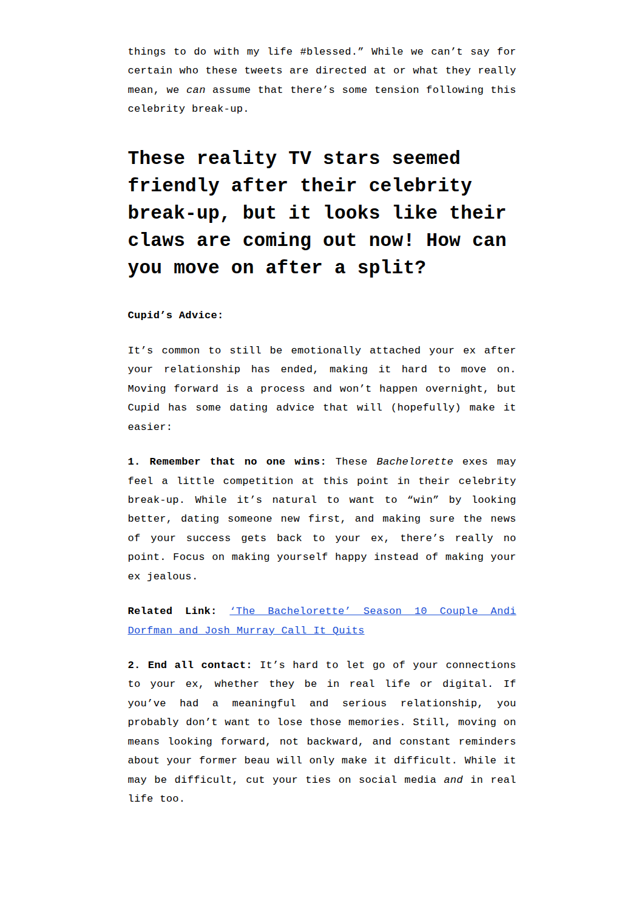things to do with my life #blessed.” While we can’t say for certain who these tweets are directed at or what they really mean, we can assume that there’s some tension following this celebrity break-up.
These reality TV stars seemed friendly after their celebrity break-up, but it looks like their claws are coming out now! How can you move on after a split?
Cupid’s Advice:
It’s common to still be emotionally attached your ex after your relationship has ended, making it hard to move on. Moving forward is a process and won’t happen overnight, but Cupid has some dating advice that will (hopefully) make it easier:
1. Remember that no one wins: These Bachelorette exes may feel a little competition at this point in their celebrity break-up. While it’s natural to want to “win” by looking better, dating someone new first, and making sure the news of your success gets back to your ex, there’s really no point. Focus on making yourself happy instead of making your ex jealous.
Related Link: ‘The Bachelorette’ Season 10 Couple Andi Dorfman and Josh Murray Call It Quits
2. End all contact: It’s hard to let go of your connections to your ex, whether they be in real life or digital. If you’ve had a meaningful and serious relationship, you probably don’t want to lose those memories. Still, moving on means looking forward, not backward, and constant reminders about your former beau will only make it difficult. While it may be difficult, cut your ties on social media and in real life too.